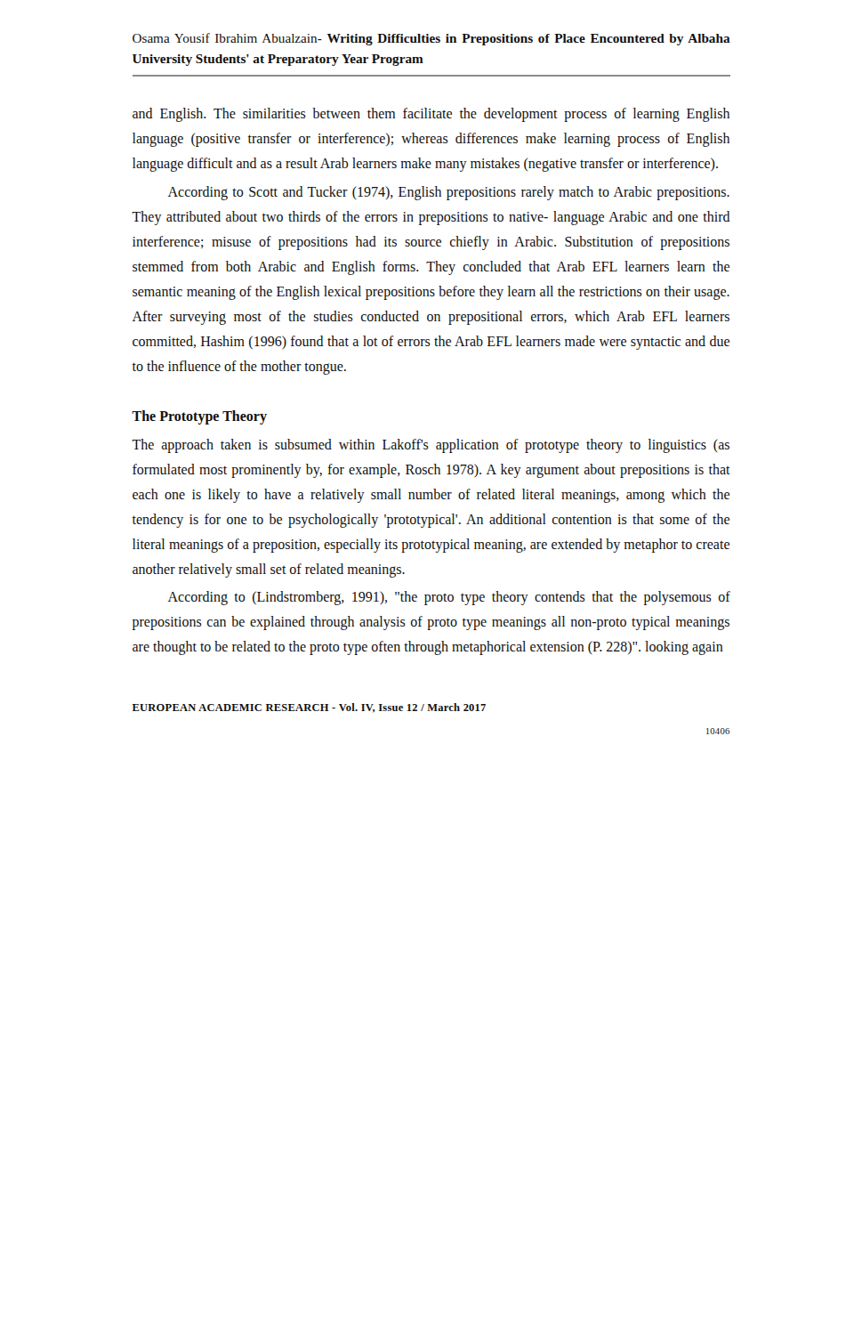Osama Yousif Ibrahim Abualzain- Writing Difficulties in Prepositions of Place Encountered by Albaha University Students' at Preparatory Year Program
and English. The similarities between them facilitate the development process of learning English language (positive transfer or interference); whereas differences make learning process of English language difficult and as a result Arab learners make many mistakes (negative transfer or interference).
According to Scott and Tucker (1974), English prepositions rarely match to Arabic prepositions. They attributed about two thirds of the errors in prepositions to native- language Arabic and one third interference; misuse of prepositions had its source chiefly in Arabic. Substitution of prepositions stemmed from both Arabic and English forms. They concluded that Arab EFL learners learn the semantic meaning of the English lexical prepositions before they learn all the restrictions on their usage. After surveying most of the studies conducted on prepositional errors, which Arab EFL learners committed, Hashim (1996) found that a lot of errors the Arab EFL learners made were syntactic and due to the influence of the mother tongue.
The Prototype Theory
The approach taken is subsumed within Lakoff's application of prototype theory to linguistics (as formulated most prominently by, for example, Rosch 1978). A key argument about prepositions is that each one is likely to have a relatively small number of related literal meanings, among which the tendency is for one to be psychologically 'prototypical'. An additional contention is that some of the literal meanings of a preposition, especially its prototypical meaning, are extended by metaphor to create another relatively small set of related meanings.
According to (Lindstromberg, 1991), "the proto type theory contends that the polysemous of prepositions can be explained through analysis of proto type meanings all non-proto typical meanings are thought to be related to the proto type often through metaphorical extension (P. 228)". looking again
EUROPEAN ACADEMIC RESEARCH - Vol. IV, Issue 12 / March 2017
10406